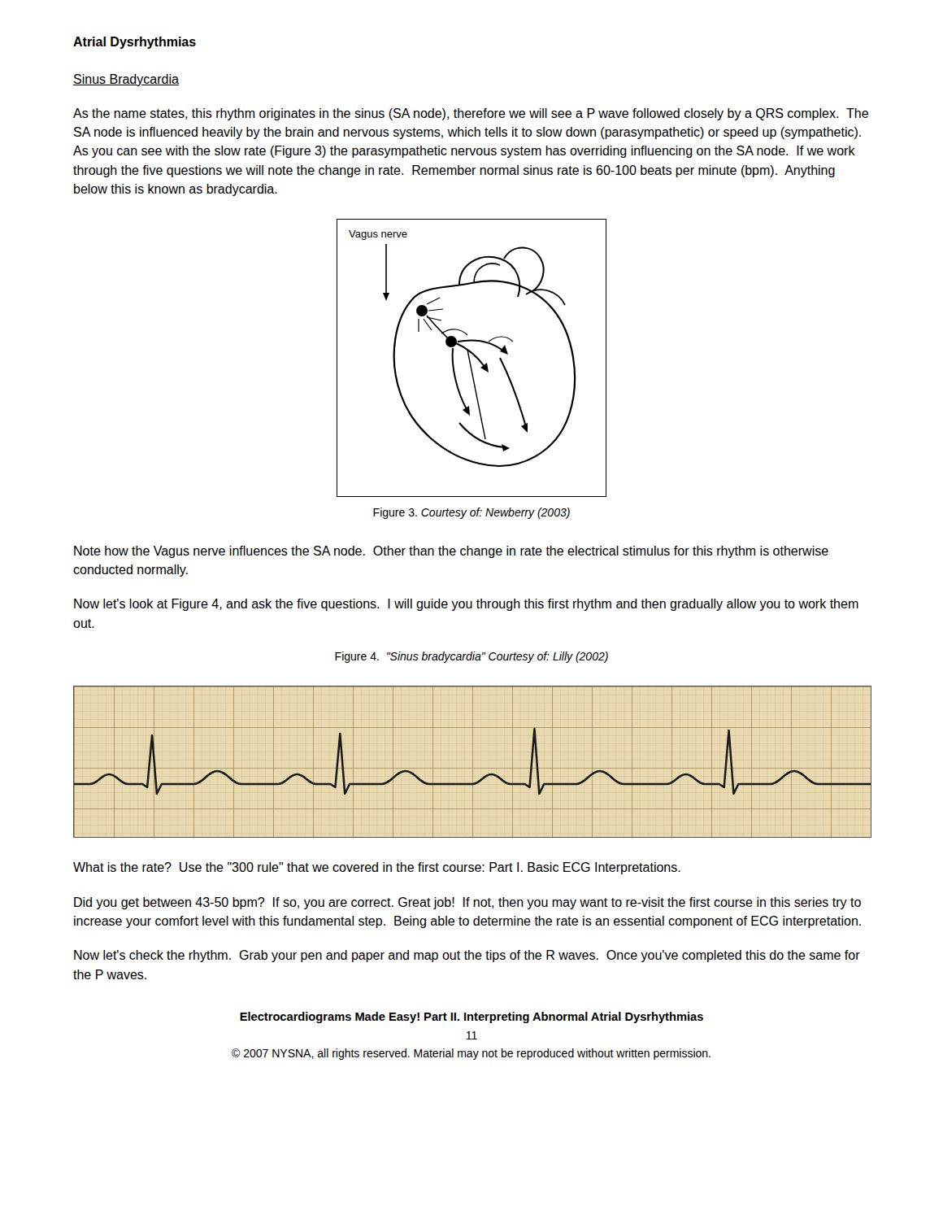Atrial Dysrhythmias
Sinus Bradycardia
As the name states, this rhythm originates in the sinus (SA node), therefore we will see a P wave followed closely by a QRS complex. The SA node is influenced heavily by the brain and nervous systems, which tells it to slow down (parasympathetic) or speed up (sympathetic). As you can see with the slow rate (Figure 3) the parasympathetic nervous system has overriding influencing on the SA node. If we work through the five questions we will note the change in rate. Remember normal sinus rate is 60-100 beats per minute (bpm). Anything below this is known as bradycardia.
Vagus nerve
Figure 3. Courtesy of: Newberry (2003)
Note how the Vagus nerve influences the SA node. Other than the change in rate the electrical stimulus for this rhythm is otherwise conducted normally.
Now let's look at Figure 4, and ask the five questions. I will guide you through this first rhythm and then gradually allow you to work them out.
Figure 4. "Sinus bradycardia" Courtesy of: Lilly (2002)
What is the rate? Use the "300 rule" that we covered in the first course: Part I. Basic ECG Interpretations.
Did you get between 43-50 bpm? If so, you are correct. Great job! If not, then you may want to re-visit the first course in this series try to increase your comfort level with this fundamental step. Being able to determine the rate is an essential component of ECG interpretation.
Now let's check the rhythm. Grab your pen and paper and map out the tips of the R waves. Once you've completed this do the same for the P waves.
Electrocardiograms Made Easy! Part II. Interpreting Abnormal Atrial Dysrhythmias
11
© 2007 NYSNA, all rights reserved. Material may not be reproduced without written permission.